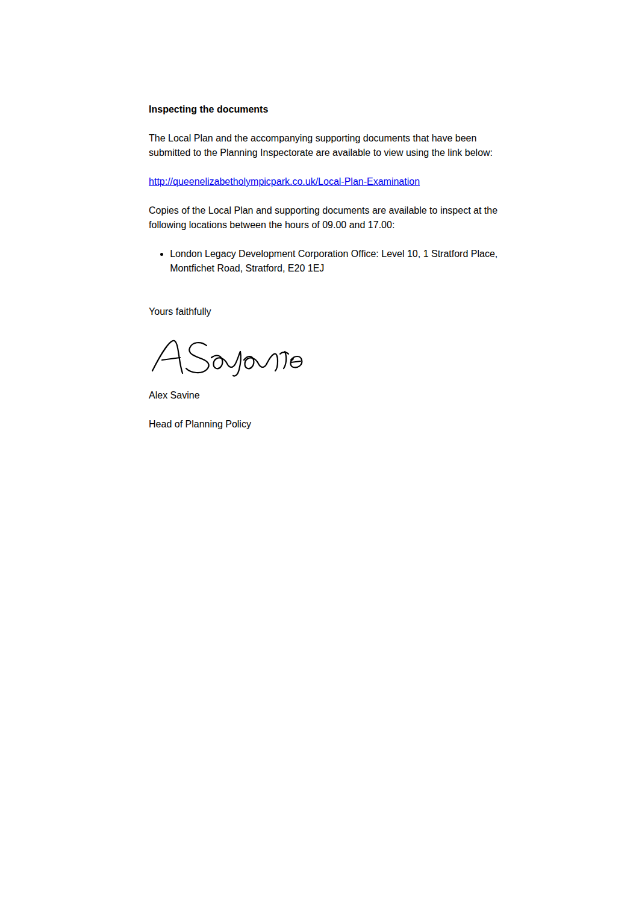Inspecting the documents
The Local Plan and the accompanying supporting documents that have been submitted to the Planning Inspectorate are available to view using the link below:
http://queenelizabetholympicpark.co.uk/Local-Plan-Examination
Copies of the Local Plan and supporting documents are available to inspect at the following locations between the hours of 09.00 and 17.00:
London Legacy Development Corporation Office: Level 10, 1 Stratford Place, Montfichet Road, Stratford, E20 1EJ
Yours faithfully
Alex Savine
Head of Planning Policy